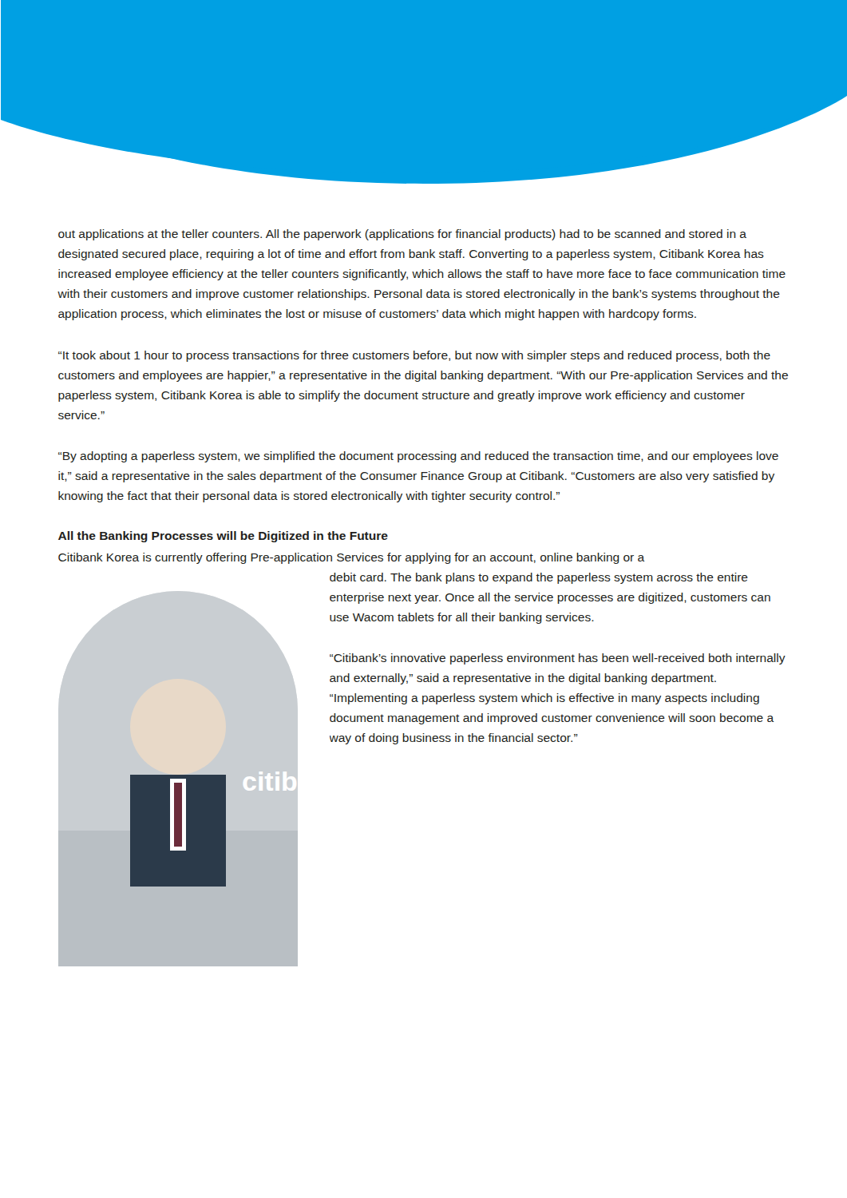out applications at the teller counters. All the paperwork (applications for financial products) had to be scanned and stored in a designated secured place, requiring a lot of time and effort from bank staff. Converting to a paperless system, Citibank Korea has increased employee efficiency at the teller counters significantly, which allows the staff to have more face to face communication time with their customers and improve customer relationships. Personal data is stored electronically in the bank’s systems throughout the application process, which eliminates the lost or misuse of customers’ data which might happen with hardcopy forms.
“It took about 1 hour to process transactions for three customers before, but now with simpler steps and reduced process, both the customers and employees are happier,” a representative in the digital banking department. “With our Pre-application Services and the paperless system, Citibank Korea is able to simplify the document structure and greatly improve work efficiency and customer service.”
“By adopting a paperless system, we simplified the document processing and reduced the transaction time, and our employees love it,” said a representative in the sales department of the Consumer Finance Group at Citibank. “Customers are also very satisfied by knowing the fact that their personal data is stored electronically with tighter security control.”
All the Banking Processes will be Digitized in the Future
Citibank Korea is currently offering Pre-application Services for applying for an account, online banking or a
debit card. The bank plans to expand the paperless system across the entire enterprise next year. Once all the service processes are digitized, customers can use Wacom tablets for all their banking services.
“Citibank’s innovative paperless environment has been well-received both internally and externally,” said a representative in the digital banking department. “Implementing a paperless system which is effective in many aspects including document management and improved customer convenience will soon become a way of doing business in the financial sector.”